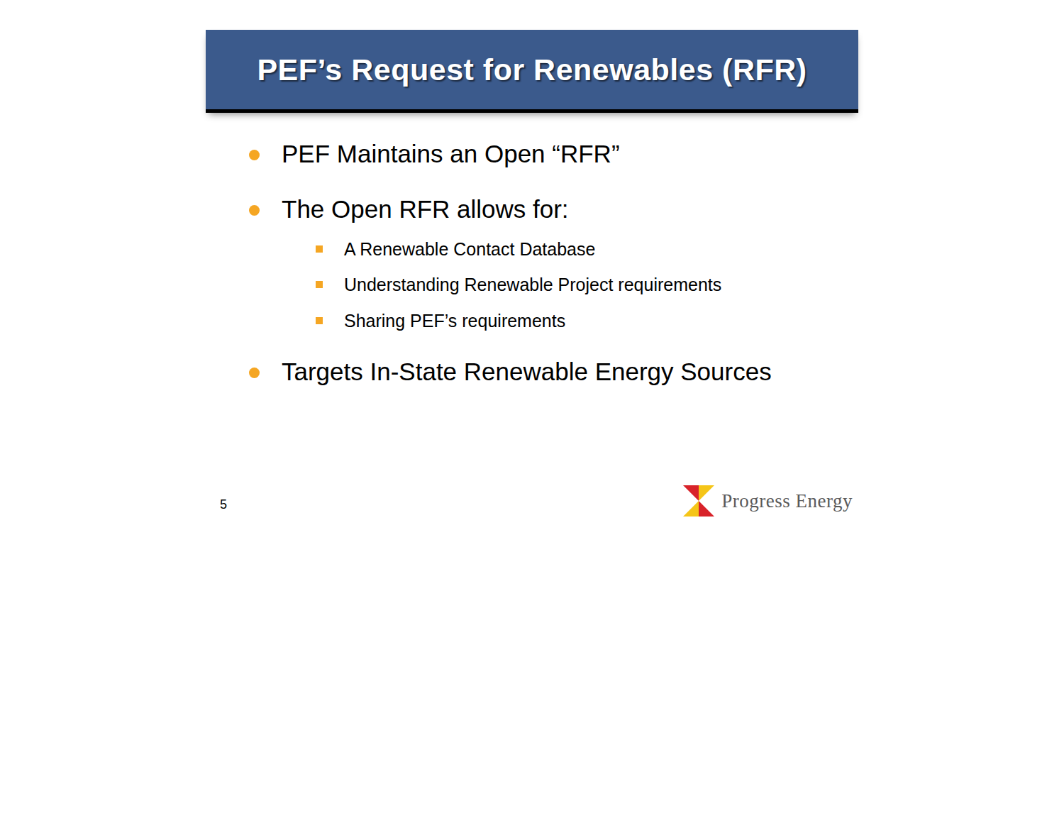PEF’s Request for Renewables (RFR)
PEF Maintains an Open “RFR”
The Open RFR allows for:
A Renewable Contact Database
Understanding Renewable Project requirements
Sharing PEF’s requirements
Targets In-State Renewable Energy Sources
5
Progress Energy